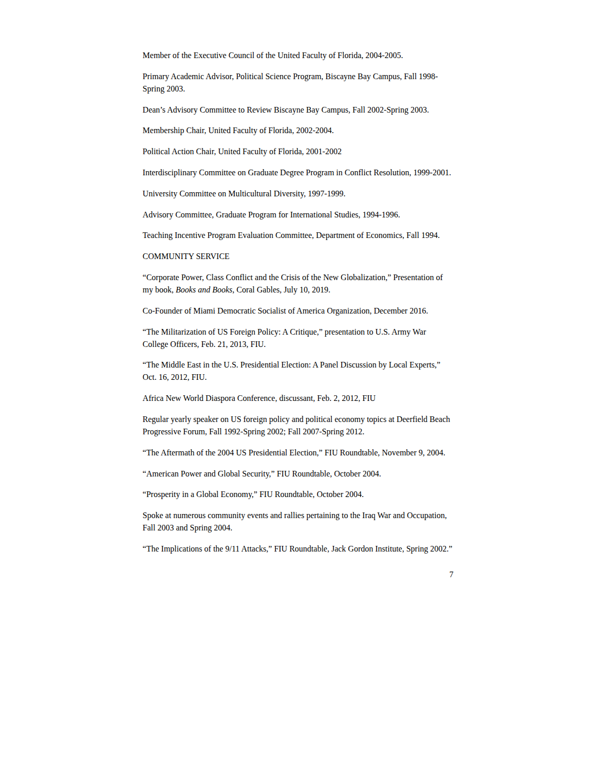Member of the Executive Council of the United Faculty of Florida, 2004-2005.
Primary Academic Advisor, Political Science Program, Biscayne Bay Campus, Fall 1998-Spring 2003.
Dean’s Advisory Committee to Review Biscayne Bay Campus, Fall 2002-Spring 2003.
Membership Chair, United Faculty of Florida, 2002-2004.
Political Action Chair, United Faculty of Florida, 2001-2002
Interdisciplinary Committee on Graduate Degree Program in Conflict Resolution, 1999-2001.
University Committee on Multicultural Diversity, 1997-1999.
Advisory Committee, Graduate Program for International Studies, 1994-1996.
Teaching Incentive Program Evaluation Committee, Department of Economics, Fall 1994.
COMMUNITY SERVICE
“Corporate Power, Class Conflict and the Crisis of the New Globalization,” Presentation of my book, Books and Books, Coral Gables, July 10, 2019.
Co-Founder of Miami Democratic Socialist of America Organization, December 2016.
“The Militarization of US Foreign Policy: A Critique,” presentation to U.S. Army War College Officers, Feb. 21, 2013, FIU.
“The Middle East in the U.S. Presidential Election: A Panel Discussion by Local Experts,” Oct. 16, 2012, FIU.
Africa New World Diaspora Conference, discussant, Feb. 2, 2012, FIU
Regular yearly speaker on US foreign policy and political economy topics at Deerfield Beach Progressive Forum, Fall 1992-Spring 2002; Fall 2007-Spring 2012.
“The Aftermath of the 2004 US Presidential Election,” FIU Roundtable, November 9, 2004.
“American Power and Global Security,” FIU Roundtable, October 2004.
“Prosperity in a Global Economy,” FIU Roundtable, October 2004.
Spoke at numerous community events and rallies pertaining to the Iraq War and Occupation, Fall 2003 and Spring 2004.
“The Implications of the 9/11 Attacks,” FIU Roundtable, Jack Gordon Institute, Spring 2002.”
7